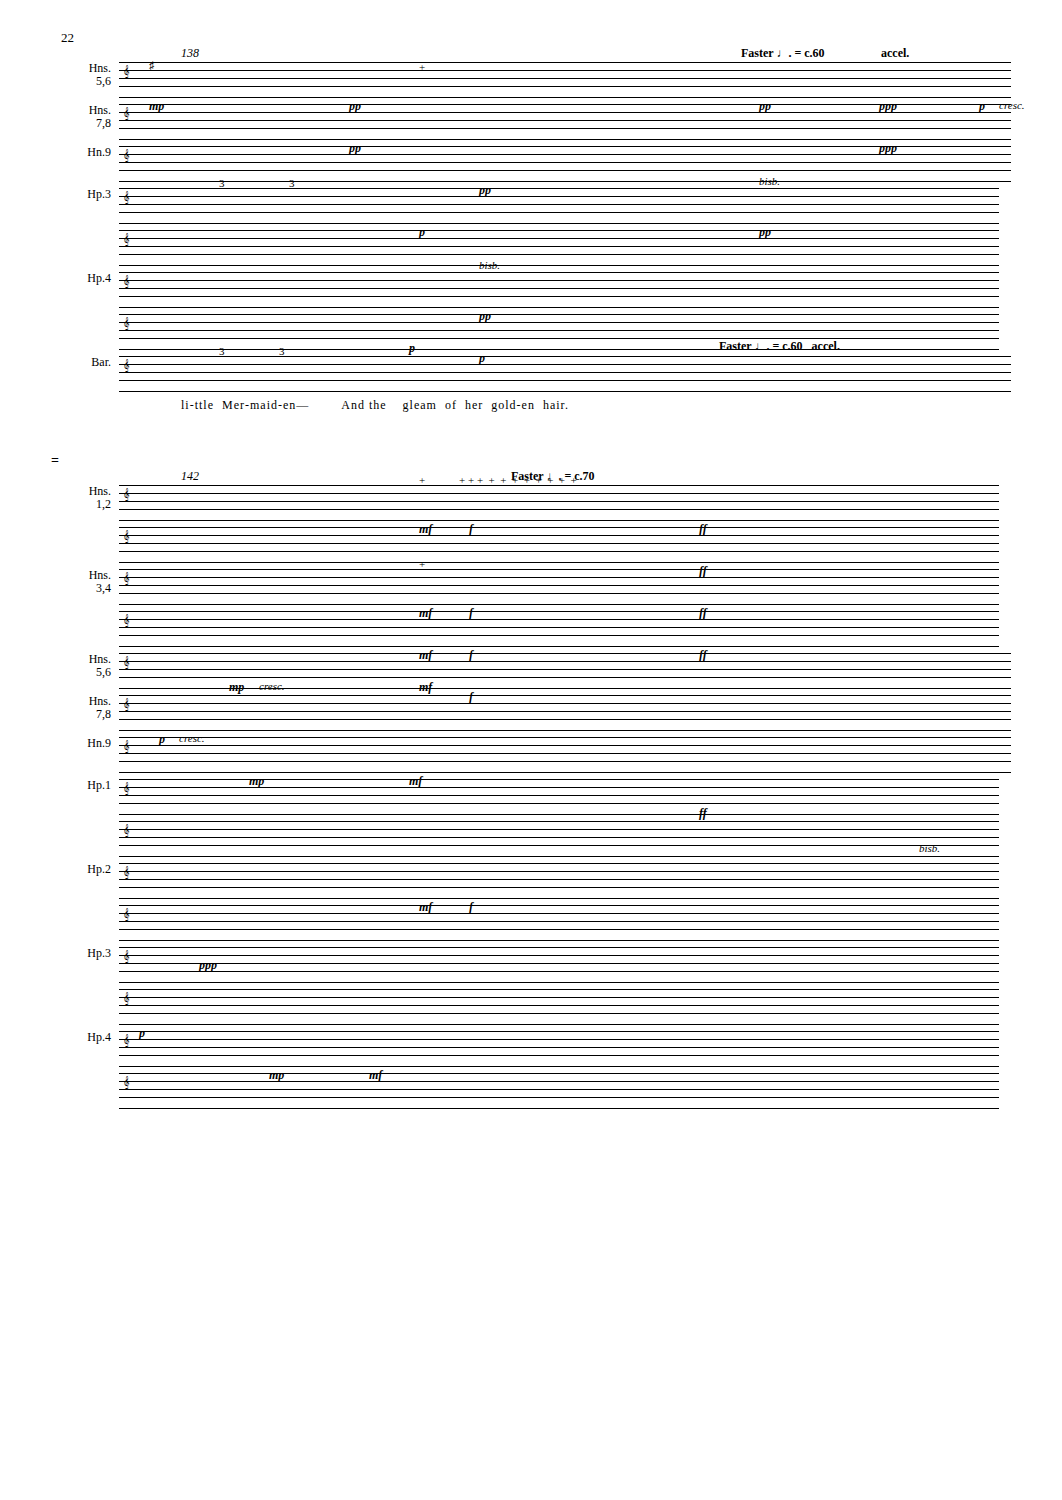22
138 Faster ♩. = c.60 accel.
Hns.
5,6
𝄞 ♯ mp pp + pp ppp p cresc.
Hns.
7,8
𝄞 pp ppp
Hn.9
𝄞 pp
Hp.3
𝄞 3 3 p bisb. pp
𝄞
Hp.4
𝄞 bisb. pp
𝄞 p
Bar.
𝄞 3 3 p Faster ♩. = c.60 accel.
li‑ttle Mer‑maid‑en— And the gleam of her gold‑en hair.
=
142 Faster ♩. = c.70
Hns.
1,2
𝄞 + + + + + + + + + + + + mf f ff
𝄞 ff
Hns.
3,4
𝄞 + mf f ff
𝄞 mf f ff
Hns.
5,6
𝄞 f
Hns.
7,8
𝄞 mp cresc. p cresc. mf
Hn.9
𝄞 mp mf
Hp.1
𝄞
𝄞 ff bisb.
Hp.2
𝄞 mf f
𝄞
Hp.3
𝄞 ppp
𝄞 p
Hp.4
𝄞 mp mf
𝄞